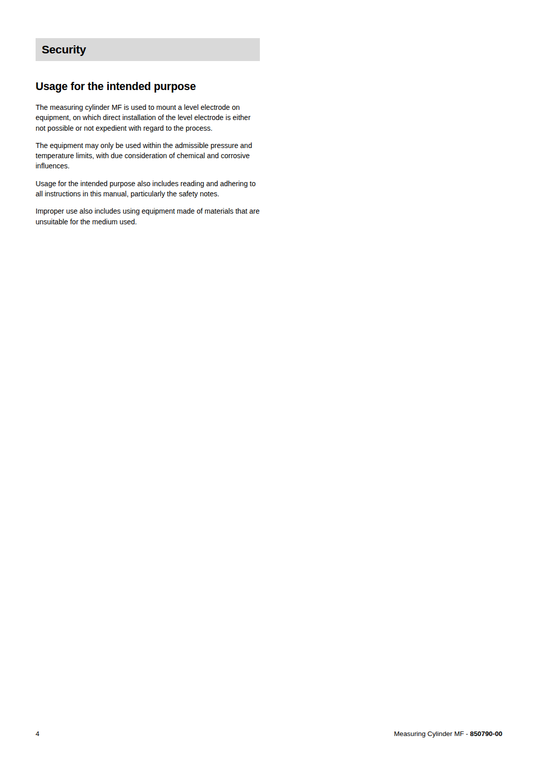Security
Usage for the intended purpose
The measuring cylinder MF is used to mount a level electrode on equipment, on which direct installation of the level electrode is either not possible or not expedient with regard to the process.
The equipment may only be used within the admissible pressure and temperature limits, with due consideration of chemical and corrosive influences.
Usage for the intended purpose also includes reading and adhering to all instructions in this manual, particularly the safety notes.
Improper use also includes using equipment made of materials that are unsuitable for the medium used.
4 Measuring Cylinder MF - 850790-00